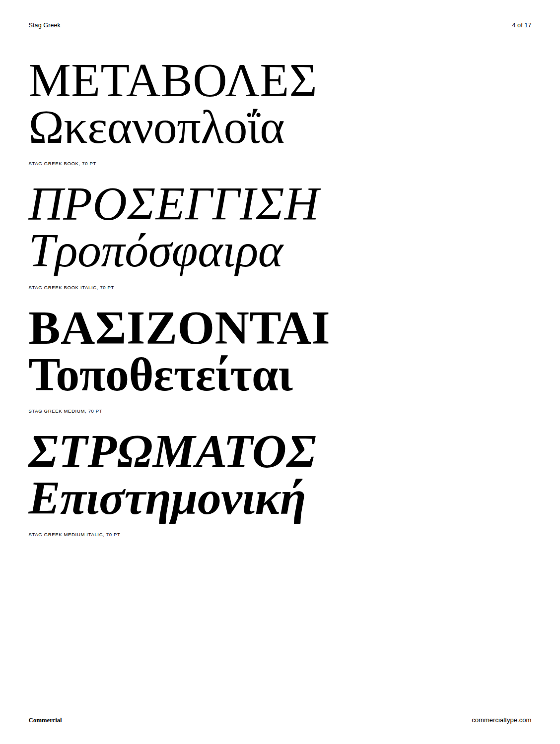Stag Greek
4 of 17
ΜΕΤΑΒΟΛΕΣ
Ωκεανοπλοΐα
Stag Greek Book, 70 pt
ΠΡΟΣΕΓΓΙΣΗ
Τροπόσφαιρα
Stag Greek Book Italic, 70 pt
ΒΑΣΙΖΟΝΤΑΙ
Τοποθετείται
Stag Greek Medium, 70 pt
ΣΤΡΩΜΑΤΟΣ
Επιστημονική
Stag Greek Medium Italic, 70 pt
Commercial
commercialtype.com